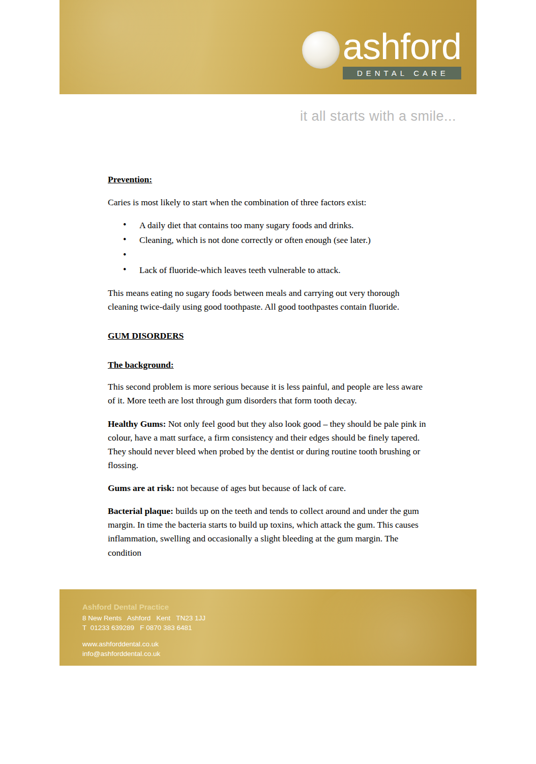ashford DENTAL CARE
it all starts with a smile...
Prevention:
Caries is most likely to start when the combination of three factors exist:
A daily diet that contains too many sugary foods and drinks.
Cleaning, which is not done correctly or often enough (see later.)
Lack of fluoride-which leaves teeth vulnerable to attack.
This means eating no sugary foods between meals and carrying out very thorough cleaning twice-daily using good toothpaste. All good toothpastes contain fluoride.
GUM DISORDERS
The background:
This second problem is more serious because it is less painful, and people are less aware of it. More teeth are lost through gum disorders that form tooth decay.
Healthy Gums: Not only feel good but they also look good – they should be pale pink in colour, have a matt surface, a firm consistency and their edges should be finely tapered. They should never bleed when probed by the dentist or during routine tooth brushing or flossing.
Gums are at risk: not because of ages but because of lack of care.
Bacterial plaque: builds up on the teeth and tends to collect around and under the gum margin. In time the bacteria starts to build up toxins, which attack the gum. This causes inflammation, swelling and occasionally a slight bleeding at the gum margin. The condition
Ashford Dental Practice
8 New Rents Ashford Kent TN23 1JJ
T 01233 639289 F 0870 383 6481
www.ashforddental.co.uk
info@ashforddental.co.uk